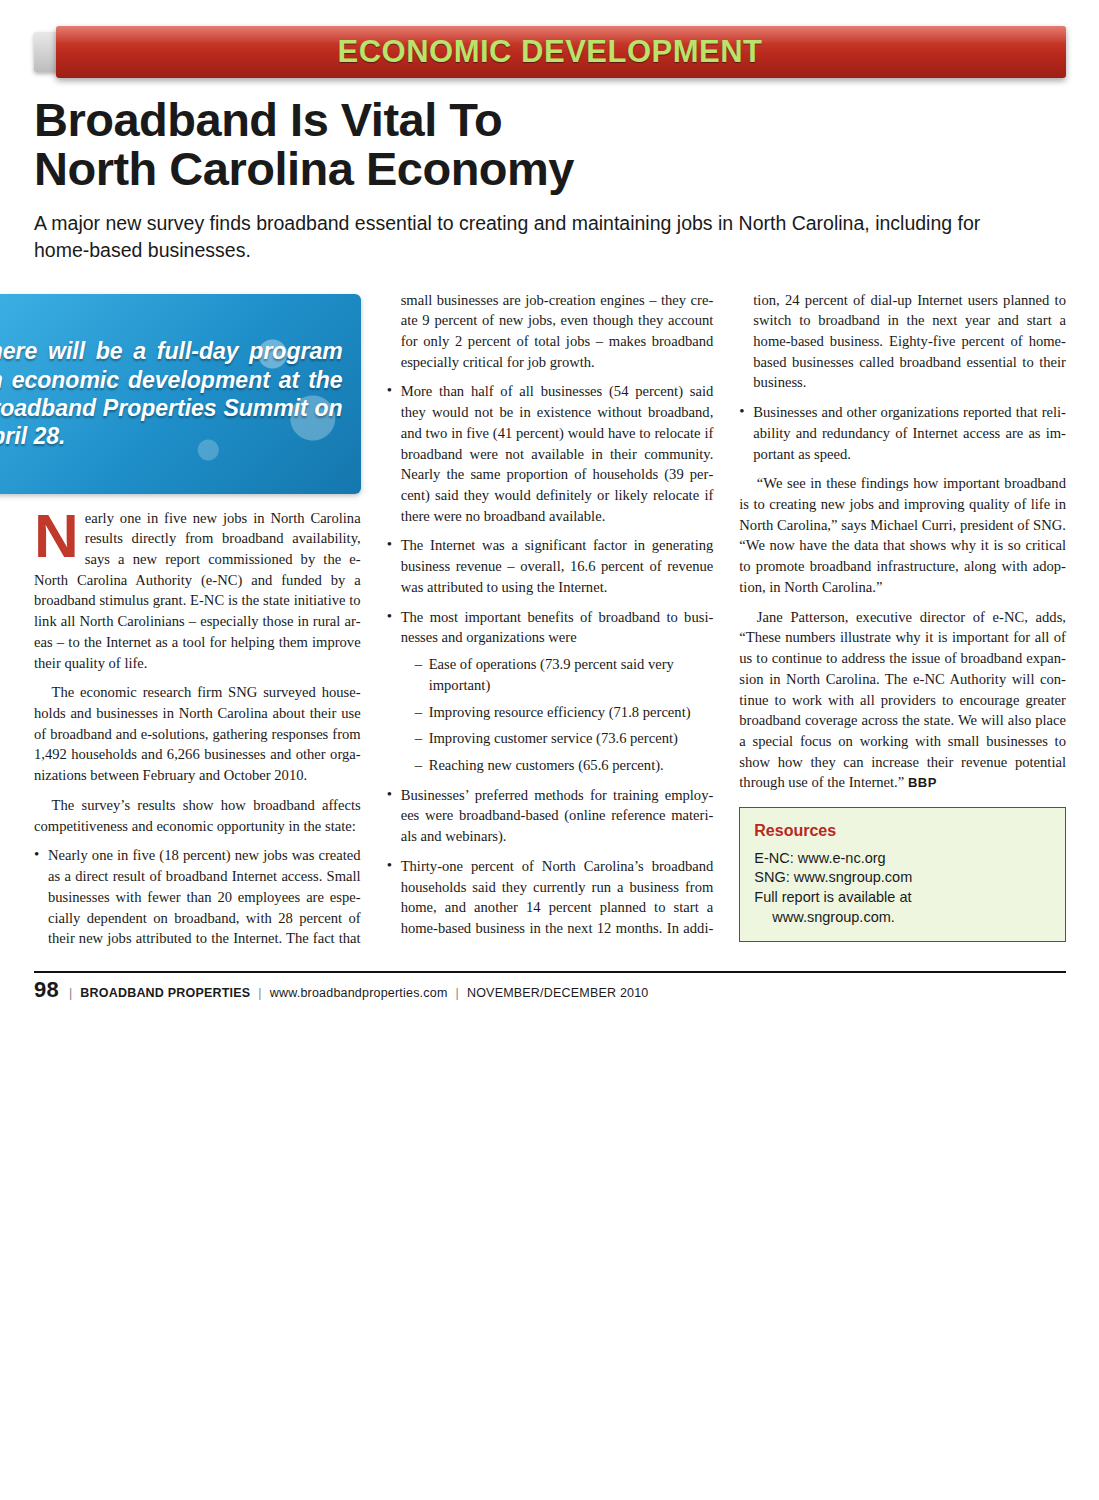ECONOMIC DEVELOPMENT
Broadband Is Vital To
North Carolina Economy
A major new survey finds broadband essential to creating and maintaining jobs in North Carolina, including for home-based businesses.
BROADBAND
SUMMIT
2011
PROPERTIES
REBOUND . RECOVERY . GROWTH
There will be a full-day program on economic development at the Broadband Properties Summit on April 28.
Nearly one in five new jobs in North Carolina results directly from broadband availability, says a new report commissioned by the e-North Carolina Authority (e-NC) and funded by a broadband stimulus grant. E-NC is the state initiative to link all North Carolinians – especially those in rural areas – to the Internet as a tool for helping them improve their quality of life.
The economic research firm SNG surveyed households and businesses in North Carolina about their use of broadband and e-solutions, gathering responses from 1,492 households and 6,266 businesses and other organizations between February and October 2010.
The survey’s results show how broadband affects competitiveness and economic opportunity in the state:
Nearly one in five (18 percent) new jobs was created as a direct result of broadband Internet access. Small businesses with fewer than 20 employees are especially dependent on broadband, with 28 percent of their new jobs attributed to the Internet. The fact that small businesses are job-creation engines – they create 9 percent of new jobs, even though they account for only 2 percent of total jobs – makes broadband especially critical for job growth.
More than half of all businesses (54 percent) said they would not be in existence without broadband, and two in five (41 percent) would have to relocate if broadband were not available in their community. Nearly the same proportion of households (39 percent) said they would definitely or likely relocate if there were no broadband available.
The Internet was a significant factor in generating business revenue – overall, 16.6 percent of revenue was attributed to using the Internet.
The most important benefits of broadband to businesses and organizations were
Ease of operations (73.9 percent said very important)
Improving resource efficiency (71.8 percent)
Improving customer service (73.6 percent)
Reaching new customers (65.6 percent).
Businesses’ preferred methods for training employees were broadband-based (online reference materials and webinars).
Thirty-one percent of North Carolina’s broadband households said they currently run a business from home, and another 14 percent planned to start a home-based business in the next 12 months. In addition, 24 percent of dial-up Internet users planned to switch to broadband in the next year and start a home-based business. Eighty-five percent of home-based businesses called broadband essential to their business.
Businesses and other organizations reported that reliability and redundancy of Internet access are as important as speed.
“We see in these findings how important broadband is to creating new jobs and improving quality of life in North Carolina,” says Michael Curri, president of SNG. “We now have the data that shows why it is so critical to promote broadband infrastructure, along with adoption, in North Carolina.”
Jane Patterson, executive director of e-NC, adds, “These numbers illustrate why it is important for all of us to continue to address the issue of broadband expansion in North Carolina. The e-NC Authority will continue to work with all providers to encourage greater broadband coverage across the state. We will also place a special focus on working with small businesses to show how they can increase their revenue potential through use of the Internet.” BBP
Resources
E-NC: www.e-nc.org
SNG: www.sngroup.com
Full report is available at www.sngroup.com.
98 | BROADBAND PROPERTIES | www.broadbandproperties.com | NOVEMBER/DECEMBER 2010